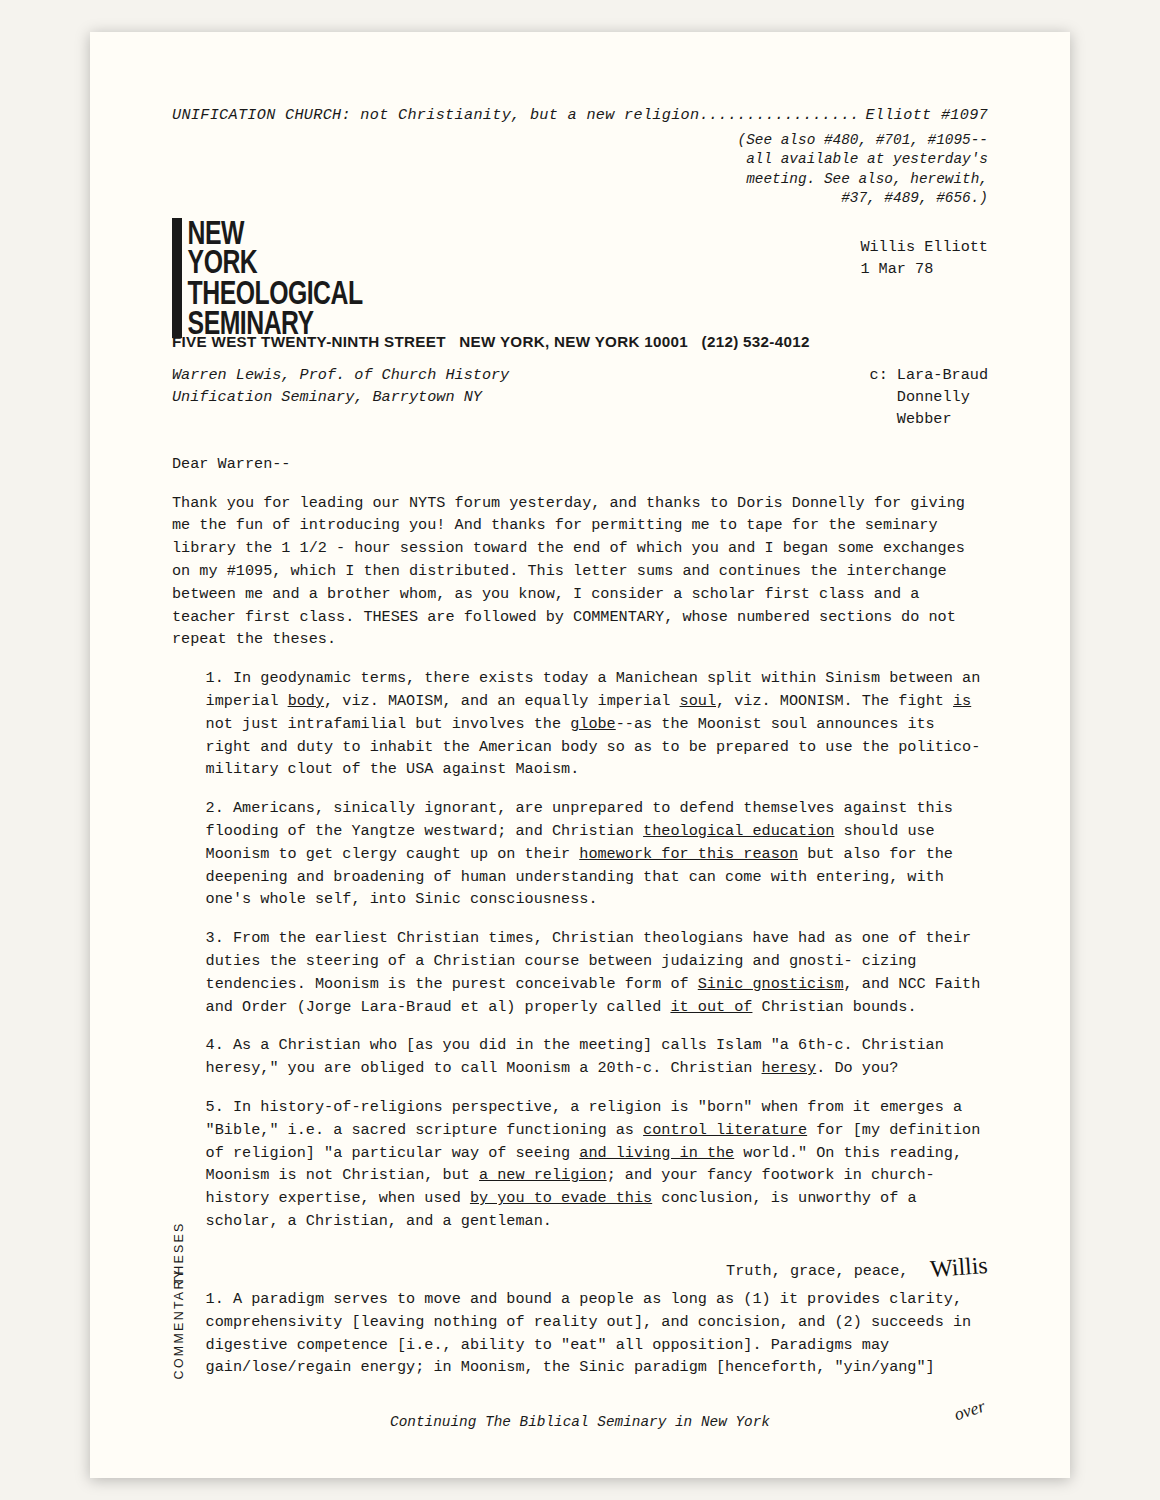Elliott #1097 UNIFICATION CHURCH: not Christianity, but a new religion.................
(See also #480, #701, #1095--
all available at yesterday's
meeting. See also, herewith,
#37, #489, #656.)
NEW
YORK
THEOLOGICAL
SEMINARY
Willis Elliott
1 Mar 78
FIVE WEST TWENTY-NINTH STREET NEW YORK, NEW YORK 10001 (212) 532-4012
Warren Lewis, Prof. of Church History
Unification Seminary, Barrytown NY
c: Lara-Braud
Donnelly
Webber
Dear Warren--
Thank you for leading our NYTS forum yesterday, and thanks to Doris Donnelly for giving me the fun of introducing you! And thanks for permitting me to tape for the seminary library the 1 1/2 - hour session toward the end of which you and I began some exchanges on my #1095, which I then distributed. This letter sums and continues the interchange between me and a brother whom, as you know, I consider a scholar first class and a teacher first class. THESES are followed by COMMENTARY, whose numbered sections do not repeat the theses.
THESES
In geodynamic terms, there exists today a Manichean split within Sinism between an imperial body, viz. MAOISM, and an equally imperial soul, viz. MOONISM. The fight is not just intrafamilial but involves the globe--as the Moonist soul announces its right and duty to inhabit the American body so as to be prepared to use the politico-military clout of the USA against Maoism.
Americans, sinically ignorant, are unprepared to defend themselves against this flooding of the Yangtze westward; and Christian theological education should use Moonism to get clergy caught up on their homework for this reason but also for the deepening and broadening of human understanding that can come with entering, with one's whole self, into Sinic consciousness.
From the earliest Christian times, Christian theologians have had as one of their duties the steering of a Christian course between judaizing and gnosti- cizing tendencies. Moonism is the purest conceivable form of Sinic gnosticism, and NCC Faith and Order (Jorge Lara-Braud et al) properly called it out of Christian bounds.
As a Christian who [as you did in the meeting] calls Islam "a 6th-c. Christian heresy," you are obliged to call Moonism a 20th-c. Christian heresy. Do you?
In history-of-religions perspective, a religion is "born" when from it emerges a "Bible," i.e. a sacred scripture functioning as control literature for [my definition of religion] "a particular way of seeing and living in the world." On this reading, Moonism is not Christian, but a new religion; and your fancy footwork in church-history expertise, when used by you to evade this conclusion, is unworthy of a scholar, a Christian, and a gentleman.
Truth, grace, peace, Willis
COMMENTARY
1. A paradigm serves to move and bound a people as long as (1) it provides clarity, comprehensivity [leaving nothing of reality out], and concision, and (2) succeeds in digestive competence [i.e., ability to "eat" all opposition]. Paradigms may gain/lose/regain energy; in Moonism, the Sinic paradigm [henceforth, "yin/yang"]
Continuing The Biblical Seminary in New York over